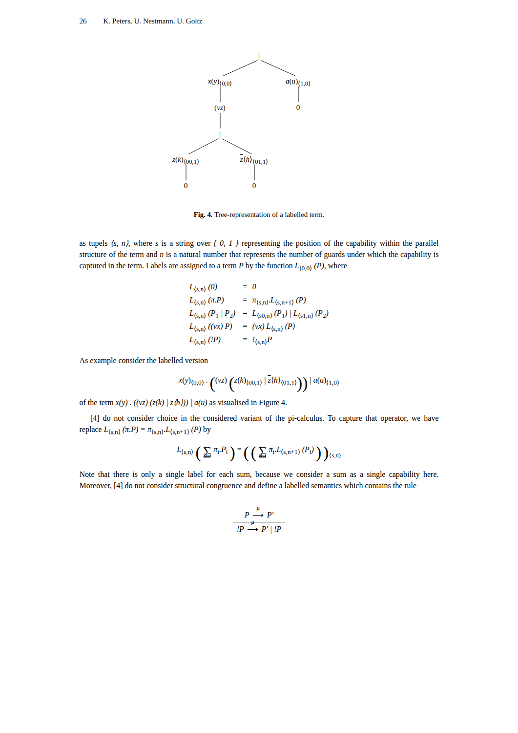26 K. Peters, U. Nestmann, U. Goltz
| x(y)⟨0,0⟩ a(u)⟨1,0⟩ (νz) 0 | z(k)⟨00,1⟩ z⟨h⟩⟨01,1⟩ 0 0
Fig. 4. Tree-representation of a labelled term.
as tupels ⟨s, n⟩, where s is a string over { 0, 1 } representing the position of the capability within the parallel structure of the term and n is a natural number that represents the number of guards under which the capability is captured in the term. Labels are assigned to a term P by the function L⟨0,0⟩ (P), where
| L ⟨s,n⟩ (0) | = | 0 |
| L ⟨s,n⟩ (π.P) | = | π ⟨s,n⟩ .L ⟨s,n+1⟩ (P) |
| L ⟨s,n⟩ (P 1 / P 2 ) | = | L ⟨s0,n⟩ (P 1 ) / L ⟨s1,n⟩ (P 2 ) |
| L ⟨s,n⟩ ((νx) P) | = | (νx) L ⟨s,n⟩ (P) |
| L ⟨s,n⟩ (!P) | = | ! ⟨s,n⟩ P |
As example consider the labelled version
x(y)⟨0,0⟩ . ((νz) (z(k)⟨00,1⟩ | z⟨h⟩⟨01,1⟩)) | a(u)⟨1,0⟩
of the term x(y) . ((νz) (z(k) | z⟨h⟩)) | a(u) as visualised in Figure 4.
[4] do not consider choice in the considered variant of the pi-calculus. To capture that operator, we have replace L⟨s,n⟩ (π.P) = π⟨s,n⟩.L⟨s,n+1⟩ (P) by
L⟨s,n⟩ ( ∑i∈I πi.Pi ) = ( ( ∑i∈I πi.L⟨s,n+1⟩ (Pi) ) )⟨s,n⟩
Note that there is only a single label for each sum, because we consider a sum as a single capability here. Moreover, [4] do not consider structural congruence and define a labelled semantics which contains the rule
P μ⟶ P′
!P μ⟶ P′ | !P